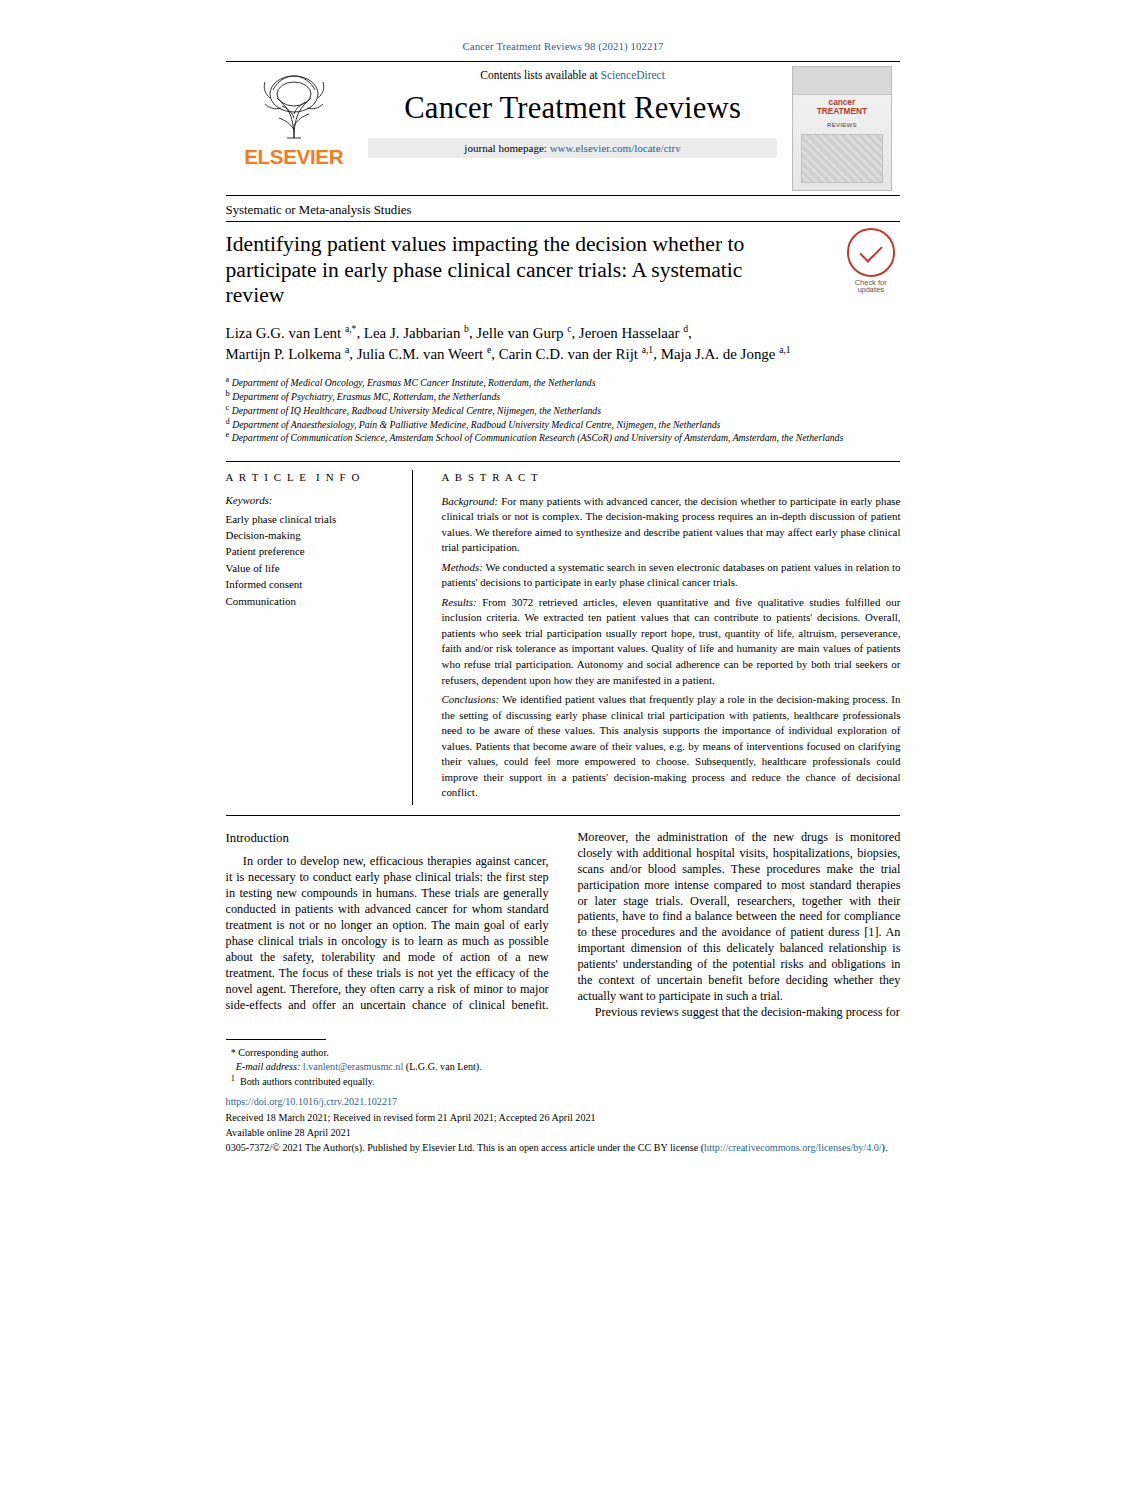Cancer Treatment Reviews 98 (2021) 102217
ELSEVIER
Contents lists available at ScienceDirect
Cancer Treatment Reviews
journal homepage: www.elsevier.com/locate/ctrv
cancer
TREATMENT
REVIEWS
Systematic or Meta-analysis Studies
Check for
updates
Identifying patient values impacting the decision whether to participate in early phase clinical cancer trials: A systematic review
Liza G.G. van Lent a,*, Lea J. Jabbarian b, Jelle van Gurp c, Jeroen Hasselaar d,
Martijn P. Lolkema a, Julia C.M. van Weert e, Carin C.D. van der Rijt a,1, Maja J.A. de Jonge a,1
a Department of Medical Oncology, Erasmus MC Cancer Institute, Rotterdam, the Netherlands
b Department of Psychiatry, Erasmus MC, Rotterdam, the Netherlands
c Department of IQ Healthcare, Radboud University Medical Centre, Nijmegen, the Netherlands
d Department of Anaesthesiology, Pain & Palliative Medicine, Radboud University Medical Centre, Nijmegen, the Netherlands
e Department of Communication Science, Amsterdam School of Communication Research (ASCoR) and University of Amsterdam, Amsterdam, the Netherlands
A R T I C L E I N F O
Keywords:
Early phase clinical trials
Decision-making
Patient preference
Value of life
Informed consent
Communication
A B S T R A C T
Background: For many patients with advanced cancer, the decision whether to participate in early phase clinical trials or not is complex. The decision-making process requires an in-depth discussion of patient values. We therefore aimed to synthesize and describe patient values that may affect early phase clinical trial participation.
Methods: We conducted a systematic search in seven electronic databases on patient values in relation to patients' decisions to participate in early phase clinical cancer trials.
Results: From 3072 retrieved articles, eleven quantitative and five qualitative studies fulfilled our inclusion criteria. We extracted ten patient values that can contribute to patients' decisions. Overall, patients who seek trial participation usually report hope, trust, quantity of life, altruism, perseverance, faith and/or risk tolerance as important values. Quality of life and humanity are main values of patients who refuse trial participation. Autonomy and social adherence can be reported by both trial seekers or refusers, dependent upon how they are manifested in a patient.
Conclusions: We identified patient values that frequently play a role in the decision-making process. In the setting of discussing early phase clinical trial participation with patients, healthcare professionals need to be aware of these values. This analysis supports the importance of individual exploration of values. Patients that become aware of their values, e.g. by means of interventions focused on clarifying their values, could feel more empowered to choose. Subsequently, healthcare professionals could improve their support in a patients' decision-making process and reduce the chance of decisional conflict.
Introduction
In order to develop new, efficacious therapies against cancer, it is necessary to conduct early phase clinical trials: the first step in testing new compounds in humans. These trials are generally conducted in patients with advanced cancer for whom standard treatment is not or no longer an option. The main goal of early phase clinical trials in oncology is to learn as much as possible about the safety, tolerability and mode of action of a new treatment. The focus of these trials is not yet the efficacy of the novel agent. Therefore, they often carry a risk of minor to major side-effects and offer an uncertain chance of clinical benefit. Moreover, the administration of the new drugs is monitored closely with additional hospital visits, hospitalizations, biopsies, scans and/or blood samples. These procedures make the trial participation more intense compared to most standard therapies or later stage trials. Overall, researchers, together with their patients, have to find a balance between the need for compliance to these procedures and the avoidance of patient duress [1]. An important dimension of this delicately balanced relationship is patients' understanding of the potential risks and obligations in the context of uncertain benefit before deciding whether they actually want to participate in such a trial.
Previous reviews suggest that the decision-making process for
* Corresponding author.
E-mail address: l.vanlent@erasmusmc.nl (L.G.G. van Lent).
1 Both authors contributed equally.
https://doi.org/10.1016/j.ctrv.2021.102217
Received 18 March 2021; Received in revised form 21 April 2021; Accepted 26 April 2021
Available online 28 April 2021
0305-7372/© 2021 The Author(s). Published by Elsevier Ltd. This is an open access article under the CC BY license (http://creativecommons.org/licenses/by/4.0/).